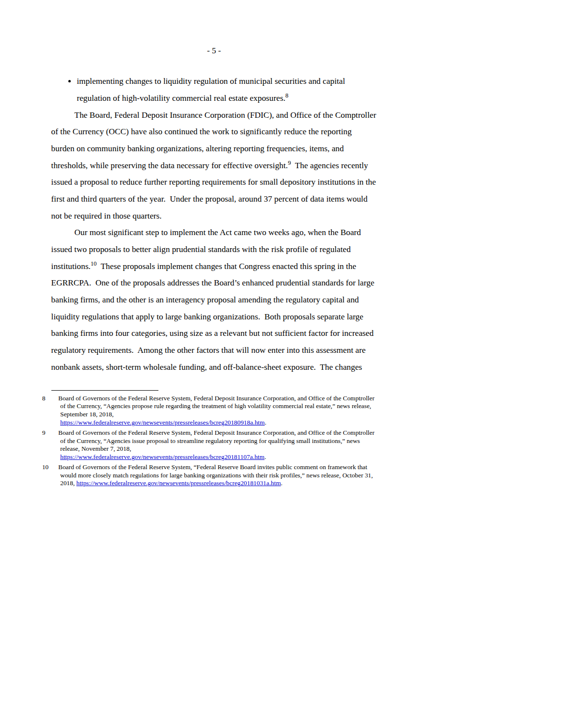- 5 -
implementing changes to liquidity regulation of municipal securities and capital regulation of high-volatility commercial real estate exposures.8
The Board, Federal Deposit Insurance Corporation (FDIC), and Office of the Comptroller of the Currency (OCC) have also continued the work to significantly reduce the reporting burden on community banking organizations, altering reporting frequencies, items, and thresholds, while preserving the data necessary for effective oversight.9 The agencies recently issued a proposal to reduce further reporting requirements for small depository institutions in the first and third quarters of the year. Under the proposal, around 37 percent of data items would not be required in those quarters.
Our most significant step to implement the Act came two weeks ago, when the Board issued two proposals to better align prudential standards with the risk profile of regulated institutions.10 These proposals implement changes that Congress enacted this spring in the EGRRCPA. One of the proposals addresses the Board’s enhanced prudential standards for large banking firms, and the other is an interagency proposal amending the regulatory capital and liquidity regulations that apply to large banking organizations. Both proposals separate large banking firms into four categories, using size as a relevant but not sufficient factor for increased regulatory requirements. Among the other factors that will now enter into this assessment are nonbank assets, short-term wholesale funding, and off-balance-sheet exposure. The changes
8 Board of Governors of the Federal Reserve System, Federal Deposit Insurance Corporation, and Office of the Comptroller of the Currency, “Agencies propose rule regarding the treatment of high volatility commercial real estate,” news release, September 18, 2018,
https://www.federalreserve.gov/newsevents/pressreleases/bcreg20180918a.htm.
9 Board of Governors of the Federal Reserve System, Federal Deposit Insurance Corporation, and Office of the Comptroller of the Currency, “Agencies issue proposal to streamline regulatory reporting for qualifying small institutions,” news release, November 7, 2018,
https://www.federalreserve.gov/newsevents/pressreleases/bcreg20181107a.htm.
10 Board of Governors of the Federal Reserve System, “Federal Reserve Board invites public comment on framework that would more closely match regulations for large banking organizations with their risk profiles,” news release, October 31, 2018, https://www.federalreserve.gov/newsevents/pressreleases/bcreg20181031a.htm.